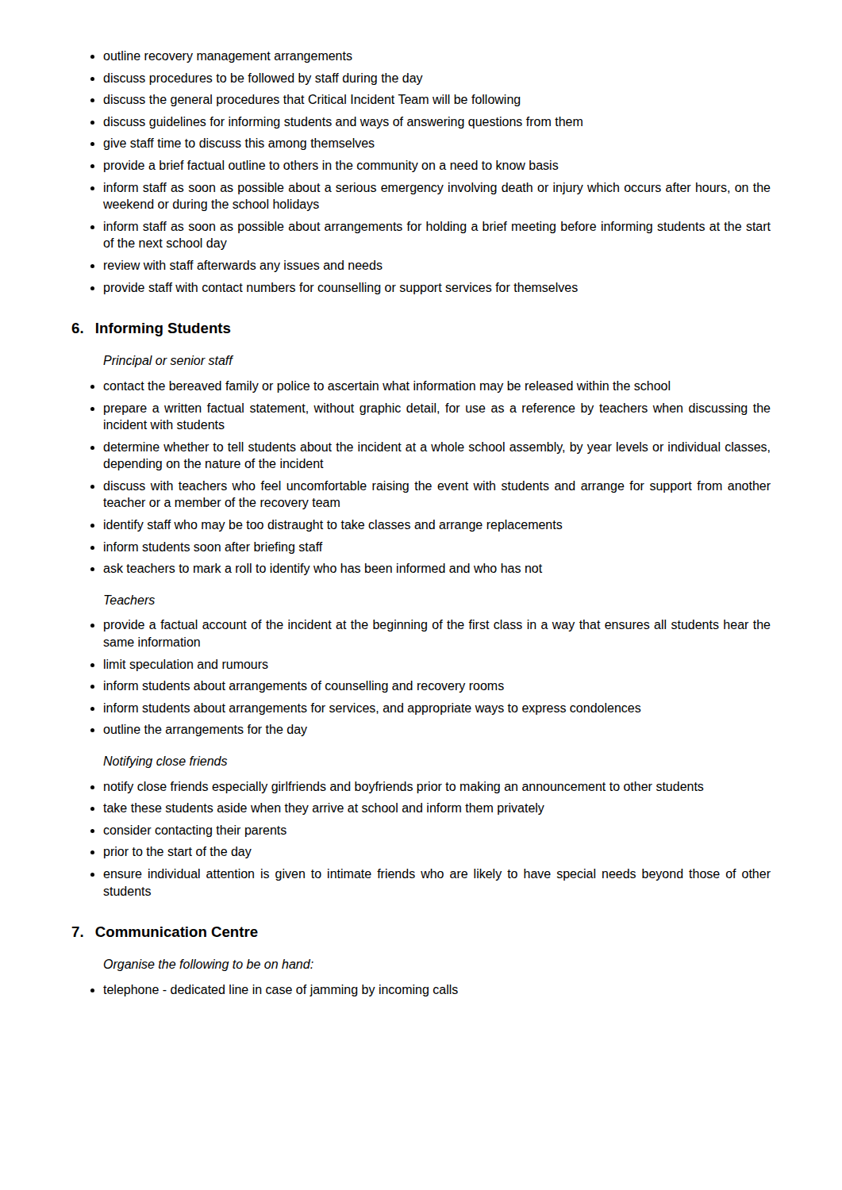outline recovery management arrangements
discuss procedures to be followed by staff during the day
discuss the general procedures that Critical Incident Team will be following
discuss guidelines for informing students and ways of answering questions from them
give staff time to discuss this among themselves
provide a brief factual outline to others in the community on a need to know basis
inform staff as soon as possible about a serious emergency involving death or injury which occurs after hours, on the weekend or during the school holidays
inform staff as soon as possible about arrangements for holding a brief meeting before informing students at the start of the next school day
review with staff afterwards any issues and needs
provide staff with contact numbers for counselling or support services for themselves
6. Informing Students
Principal or senior staff
contact the bereaved family or police to ascertain what information may be released within the school
prepare a written factual statement, without graphic detail, for use as a reference by teachers when discussing the incident with students
determine whether to tell students about the incident at a whole school assembly, by year levels or individual classes, depending on the nature of the incident
discuss with teachers who feel uncomfortable raising the event with students and arrange for support from another teacher or a member of the recovery team
identify staff who may be too distraught to take classes and arrange replacements
inform students soon after briefing staff
ask teachers to mark a roll to identify who has been informed and who has not
Teachers
provide a factual account of the incident at the beginning of the first class in a way that ensures all students hear the same information
limit speculation and rumours
inform students about arrangements of counselling and recovery rooms
inform students about arrangements for services, and appropriate ways to express condolences
outline the arrangements for the day
Notifying close friends
notify close friends especially girlfriends and boyfriends prior to making an announcement to other students
take these students aside when they arrive at school and inform them privately
consider contacting their parents
prior to the start of the day
ensure individual attention is given to intimate friends who are likely to have special needs beyond those of other students
7. Communication Centre
Organise the following to be on hand:
telephone - dedicated line in case of jamming by incoming calls